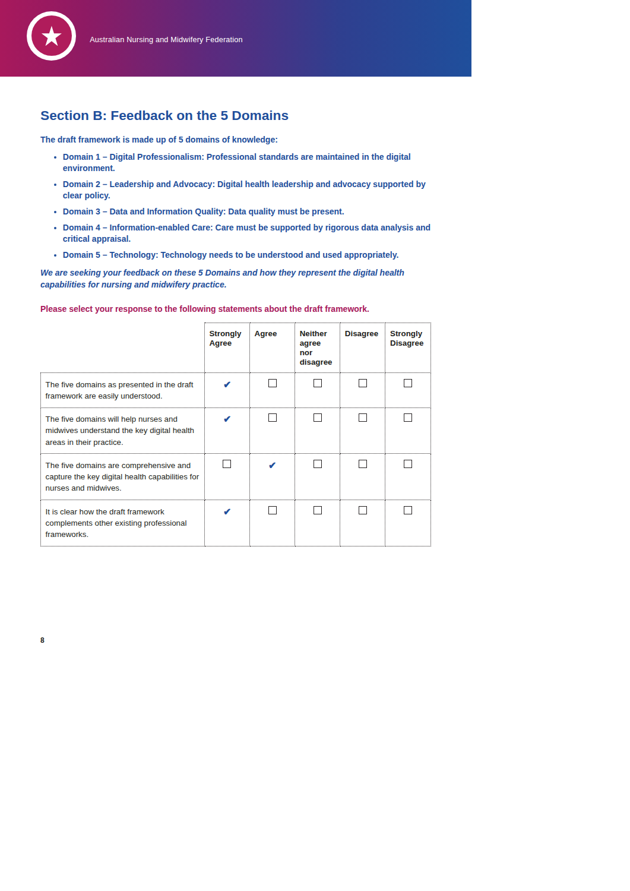Australian Nursing and Midwifery Federation
Section B: Feedback on the 5 Domains
The draft framework is made up of 5 domains of knowledge:
Domain 1 – Digital Professionalism: Professional standards are maintained in the digital environment.
Domain 2 – Leadership and Advocacy: Digital health leadership and advocacy supported by clear policy.
Domain 3 – Data and Information Quality: Data quality must be present.
Domain 4 – Information-enabled Care: Care must be supported by rigorous data analysis and critical appraisal.
Domain 5 – Technology: Technology needs to be understood and used appropriately.
We are seeking your feedback on these 5 Domains and how they represent the digital health capabilities for nursing and midwifery practice.
Please select your response to the following statements about the draft framework.
| | Strongly Agree | Agree | Neither agree nor disagree | Disagree | Strongly Disagree |
| --- | --- | --- | --- | --- | --- |
| The five domains as presented in the draft framework are easily understood. | ✔ | | | | |
| The five domains will help nurses and midwives understand the key digital health areas in their practice. | ✔ | | | | |
| The five domains are comprehensive and capture the key digital health capabilities for nurses and midwives. | | ✔ | | | |
| It is clear how the draft framework complements other existing professional frameworks. | ✔ | | | | |
8